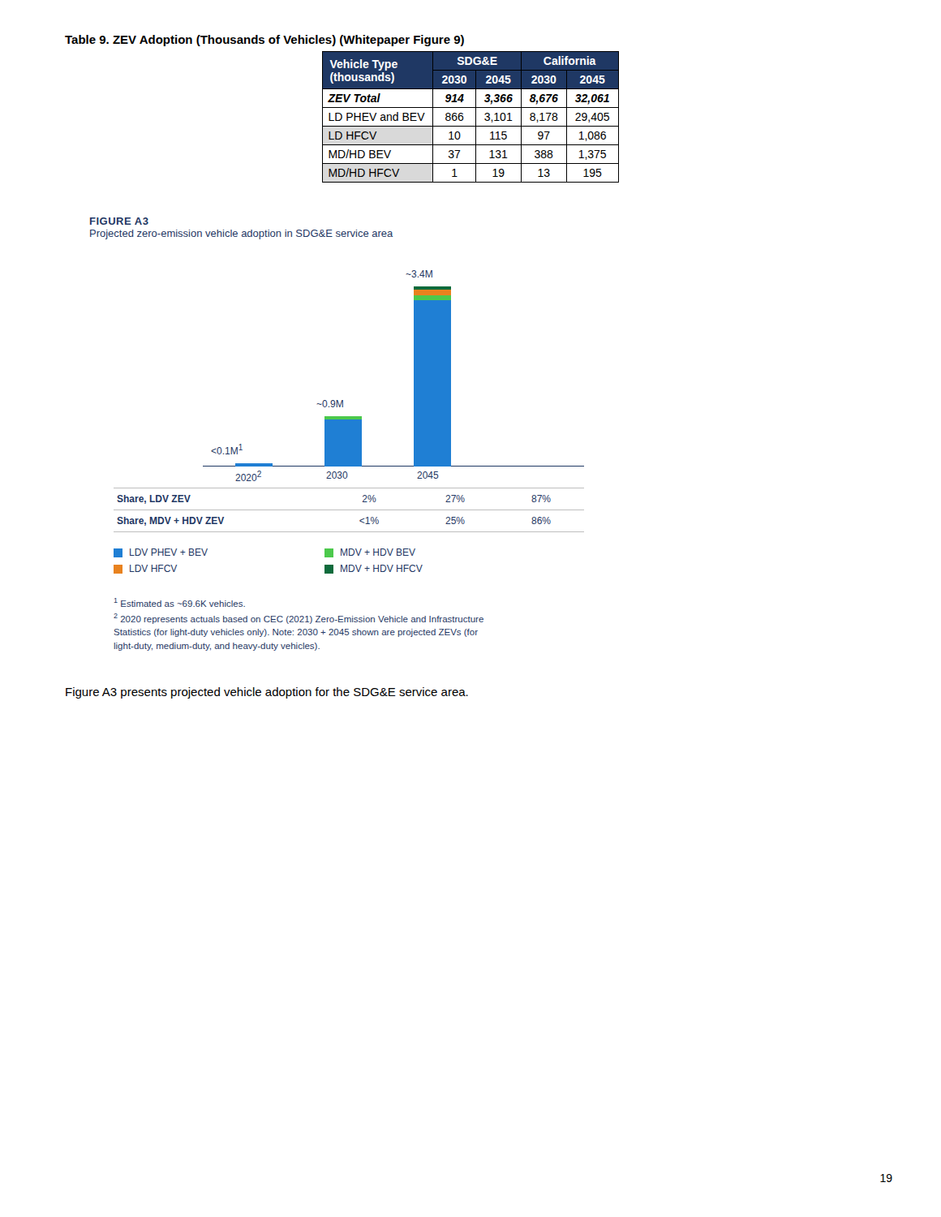Table 9. ZEV Adoption (Thousands of Vehicles) (Whitepaper Figure 9)
| Vehicle Type (thousands) | SDG&E | California |
| --- | --- | --- |
| 2030 | 2045 | 2030 | 2045 |
| ZEV Total | 914 | 3,366 | 8,676 | 32,061 |
| LD PHEV and BEV | 866 | 3,101 | 8,178 | 29,405 |
| LD HFCV | 10 | 115 | 97 | 1,086 |
| MD/HD BEV | 37 | 131 | 388 | 1,375 |
| MD/HD HFCV | 1 | 19 | 13 | 195 |
FIGURE A3
Projected zero-emission vehicle adoption in SDG&E service area
<0.1M1
~0.9M
~3.4M
20202 2030 2045
| Share, LDV ZEV | 2% | 27% | 87% |
| Share, MDV + HDV ZEV | <1% | 25% | 86% |
LDV PHEV + BEV
MDV + HDV BEV
LDV HFCV
MDV + HDV HFCV
1 Estimated as ~69.6K vehicles.
2 2020 represents actuals based on CEC (2021) Zero-Emission Vehicle and Infrastructure Statistics (for light-duty vehicles only). Note: 2030 + 2045 shown are projected ZEVs (for light-duty, medium-duty, and heavy-duty vehicles).
Figure A3 presents projected vehicle adoption for the SDG&E service area.
19